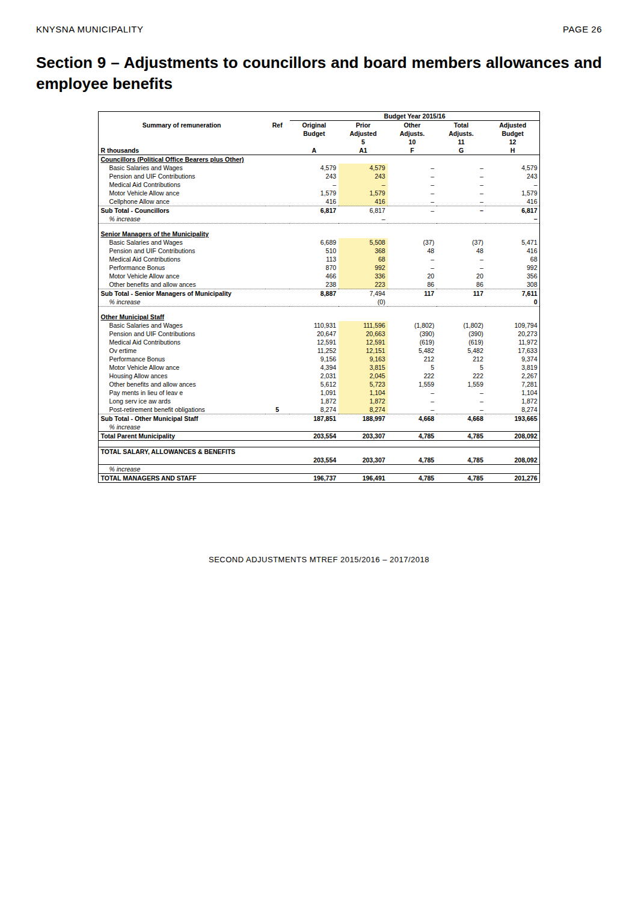KNYSNA MUNICIPALITY
PAGE 26
Section 9 – Adjustments to councillors and board members allowances and employee benefits
| | | Budget Year 2015/16 |
| Summary of remuneration | Ref | Original | Prior | Other | Total | Adjusted |
| | | Budget | Adjusted | Adjusts. | Adjusts. | Budget |
| | | | 5 | 10 | 11 | 12 |
| R thousands | | A | A1 | F | G | H |
| Councillors (Political Office Bearers plus Other) | | | | | | |
| Basic Salaries and Wages | | 4,579 | 4,579 | – | – | 4,579 |
| Pension and UIF Contributions | | 243 | 243 | – | – | 243 |
| Medical Aid Contributions | | – | – | – | – | – |
| Motor Vehicle Allow ance | | 1,579 | 1,579 | – | – | 1,579 |
| Cellphone Allow ance | | 416 | 416 | – | – | 416 |
| Sub Total - Councillors | | 6,817 | 6,817 | – | – | 6,817 |
| % increase | | | – | | | – |
| Senior Managers of the Municipality | | | | | | |
| Basic Salaries and Wages | | 6,689 | 5,508 | (37) | (37) | 5,471 |
| Pension and UIF Contributions | | 510 | 368 | 48 | 48 | 416 |
| Medical Aid Contributions | | 113 | 68 | – | – | 68 |
| Performance Bonus | | 870 | 992 | – | – | 992 |
| Motor Vehicle Allow ance | | 466 | 336 | 20 | 20 | 356 |
| Other benefits and allow ances | | 238 | 223 | 86 | 86 | 308 |
| Sub Total - Senior Managers of Municipality | | 8,887 | 7,494 | 117 | 117 | 7,611 |
| % increase | | | (0) | | | 0 |
| Other Municipal Staff | | | | | | |
| Basic Salaries and Wages | | 110,931 | 111,596 | (1,802) | (1,802) | 109,794 |
| Pension and UIF Contributions | | 20,647 | 20,663 | (390) | (390) | 20,273 |
| Medical Aid Contributions | | 12,591 | 12,591 | (619) | (619) | 11,972 |
| Ov ertime | | 11,252 | 12,151 | 5,482 | 5,482 | 17,633 |
| Performance Bonus | | 9,156 | 9,163 | 212 | 212 | 9,374 |
| Motor Vehicle Allow ance | | 4,394 | 3,815 | 5 | 5 | 3,819 |
| Housing Allow ances | | 2,031 | 2,045 | 222 | 222 | 2,267 |
| Other benefits and allow ances | | 5,612 | 5,723 | 1,559 | 1,559 | 7,281 |
| Pay ments in lieu of leav e | | 1,091 | 1,104 | – | – | 1,104 |
| Long serv ice aw ards | | 1,872 | 1,872 | – | – | 1,872 |
| Post-retirement benefit obligations | 5 | 8,274 | 8,274 | – | – | 8,274 |
| Sub Total - Other Municipal Staff | | 187,851 | 188,997 | 4,668 | 4,668 | 193,665 |
| % increase | | | | | | |
| Total Parent Municipality | | 203,554 | 203,307 | 4,785 | 4,785 | 208,092 |
| TOTAL SALARY, ALLOWANCES & BENEFITS | | | | | | |
| | | 203,554 | 203,307 | 4,785 | 4,785 | 208,092 |
| % increase | | | | | | |
| TOTAL MANAGERS AND STAFF | | 196,737 | 196,491 | 4,785 | 4,785 | 201,276 |
SECOND ADJUSTMENTS MTREF 2015/2016 – 2017/2018